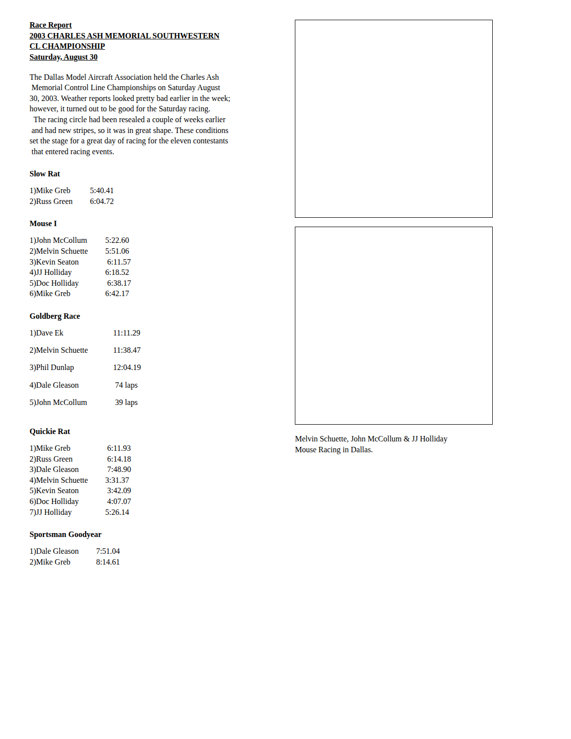Race Report
2003 CHARLES ASH MEMORIAL SOUTHWESTERN
CL CHAMPIONSHIP
Saturday, August 30
The Dallas Model Aircraft Association held the Charles Ash
Memorial Control Line Championships on Saturday August
30, 2003. Weather reports looked pretty bad earlier in the week;
however, it turned out to be good for the Saturday racing.
The racing circle had been resealed a couple of weeks earlier
and had new stripes, so it was in great shape. These conditions
set the stage for a great day of racing for the eleven contestants
that entered racing events.
Slow Rat
| 1)Mike Greb | 5:40.41 |
| 2)Russ Green | 6:04.72 |
Mouse I
| 1)John McCollum | 5:22.60 |
| 2)Melvin Schuette | 5:51.06 |
| 3)Kevin Seaton | 6:11.57 |
| 4)JJ Holliday | 6:18.52 |
| 5)Doc Holliday | 6:38.17 |
| 6)Mike Greb | 6:42.17 |
Goldberg Race
| 1)Dave Ek | 11:11.29 |
| 2)Melvin Schuette | 11:38.47 |
| 3)Phil Dunlap | 12:04.19 |
| 4)Dale Gleason | 74 laps |
| 5)John McCollum | 39 laps |
Quickie Rat
| 1)Mike Greb | 6:11.93 |
| 2)Russ Green | 6:14.18 |
| 3)Dale Gleason | 7:48.90 |
| 4)Melvin Schuette | 3:31.37 |
| 5)Kevin Seaton | 3:42.09 |
| 6)Doc Holliday | 4:07.07 |
| 7)JJ Holliday | 5:26.14 |
Sportsman Goodyear
| 1)Dale Gleason | 7:51.04 |
| 2)Mike Greb | 8:14.61 |
Melvin Schuette, John McCollum & JJ Holliday
Mouse Racing in Dallas.